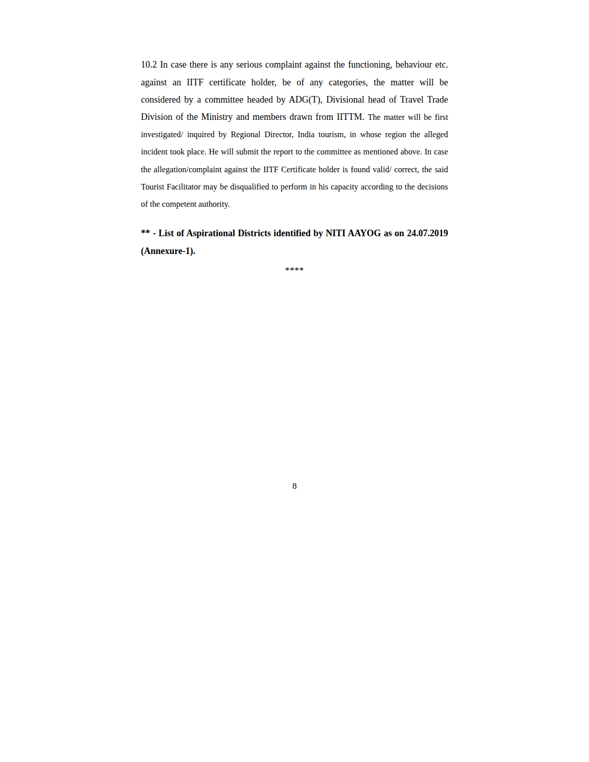10.2 In case there is any serious complaint against the functioning, behaviour etc. against an IITF certificate holder, be of any categories, the matter will be considered by a committee headed by ADG(T), Divisional head of Travel Trade Division of the Ministry and members drawn from IITTM. The matter will be first investigated/ inquired by Regional Director, India tourism, in whose region the alleged incident took place. He will submit the report to the committee as mentioned above. In case the allegation/complaint against the IITF Certificate holder is found valid/ correct, the said Tourist Facilitator may be disqualified to perform in his capacity according to the decisions of the competent authority.
** - List of Aspirational Districts identified by NITI AAYOG as on 24.07.2019 (Annexure-1).
****
8